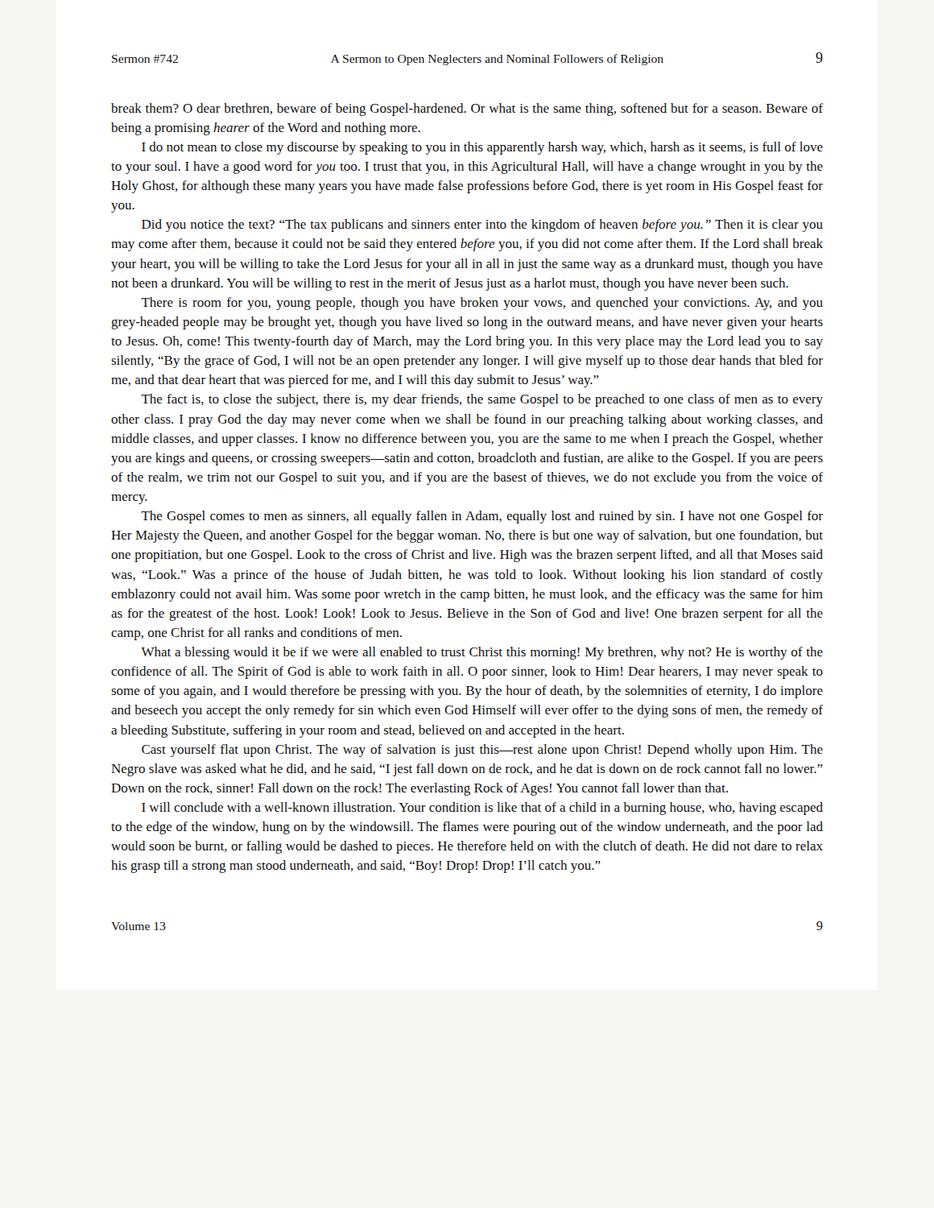Sermon #742 A Sermon to Open Neglecters and Nominal Followers of Religion 9
break them? O dear brethren, beware of being Gospel-hardened. Or what is the same thing, softened but for a season. Beware of being a promising hearer of the Word and nothing more.
I do not mean to close my discourse by speaking to you in this apparently harsh way, which, harsh as it seems, is full of love to your soul. I have a good word for you too. I trust that you, in this Agricultural Hall, will have a change wrought in you by the Holy Ghost, for although these many years you have made false professions before God, there is yet room in His Gospel feast for you.
Did you notice the text? “The tax publicans and sinners enter into the kingdom of heaven before you.” Then it is clear you may come after them, because it could not be said they entered before you, if you did not come after them. If the Lord shall break your heart, you will be willing to take the Lord Jesus for your all in all in just the same way as a drunkard must, though you have not been a drunkard. You will be willing to rest in the merit of Jesus just as a harlot must, though you have never been such.
There is room for you, young people, though you have broken your vows, and quenched your convictions. Ay, and you grey-headed people may be brought yet, though you have lived so long in the outward means, and have never given your hearts to Jesus. Oh, come! This twenty-fourth day of March, may the Lord bring you. In this very place may the Lord lead you to say silently, “By the grace of God, I will not be an open pretender any longer. I will give myself up to those dear hands that bled for me, and that dear heart that was pierced for me, and I will this day submit to Jesus’ way.”
The fact is, to close the subject, there is, my dear friends, the same Gospel to be preached to one class of men as to every other class. I pray God the day may never come when we shall be found in our preaching talking about working classes, and middle classes, and upper classes. I know no difference between you, you are the same to me when I preach the Gospel, whether you are kings and queens, or crossing sweepers—satin and cotton, broadcloth and fustian, are alike to the Gospel. If you are peers of the realm, we trim not our Gospel to suit you, and if you are the basest of thieves, we do not exclude you from the voice of mercy.
The Gospel comes to men as sinners, all equally fallen in Adam, equally lost and ruined by sin. I have not one Gospel for Her Majesty the Queen, and another Gospel for the beggar woman. No, there is but one way of salvation, but one foundation, but one propitiation, but one Gospel. Look to the cross of Christ and live. High was the brazen serpent lifted, and all that Moses said was, “Look.” Was a prince of the house of Judah bitten, he was told to look. Without looking his lion standard of costly emblazonry could not avail him. Was some poor wretch in the camp bitten, he must look, and the efficacy was the same for him as for the greatest of the host. Look! Look! Look to Jesus. Believe in the Son of God and live! One brazen serpent for all the camp, one Christ for all ranks and conditions of men.
What a blessing would it be if we were all enabled to trust Christ this morning! My brethren, why not? He is worthy of the confidence of all. The Spirit of God is able to work faith in all. O poor sinner, look to Him! Dear hearers, I may never speak to some of you again, and I would therefore be pressing with you. By the hour of death, by the solemnities of eternity, I do implore and beseech you accept the only remedy for sin which even God Himself will ever offer to the dying sons of men, the remedy of a bleeding Substitute, suffering in your room and stead, believed on and accepted in the heart.
Cast yourself flat upon Christ. The way of salvation is just this—rest alone upon Christ! Depend wholly upon Him. The Negro slave was asked what he did, and he said, “I jest fall down on de rock, and he dat is down on de rock cannot fall no lower.” Down on the rock, sinner! Fall down on the rock! The everlasting Rock of Ages! You cannot fall lower than that.
I will conclude with a well-known illustration. Your condition is like that of a child in a burning house, who, having escaped to the edge of the window, hung on by the windowsill. The flames were pouring out of the window underneath, and the poor lad would soon be burnt, or falling would be dashed to pieces. He therefore held on with the clutch of death. He did not dare to relax his grasp till a strong man stood underneath, and said, “Boy! Drop! Drop! I’ll catch you.”
Volume 13 9